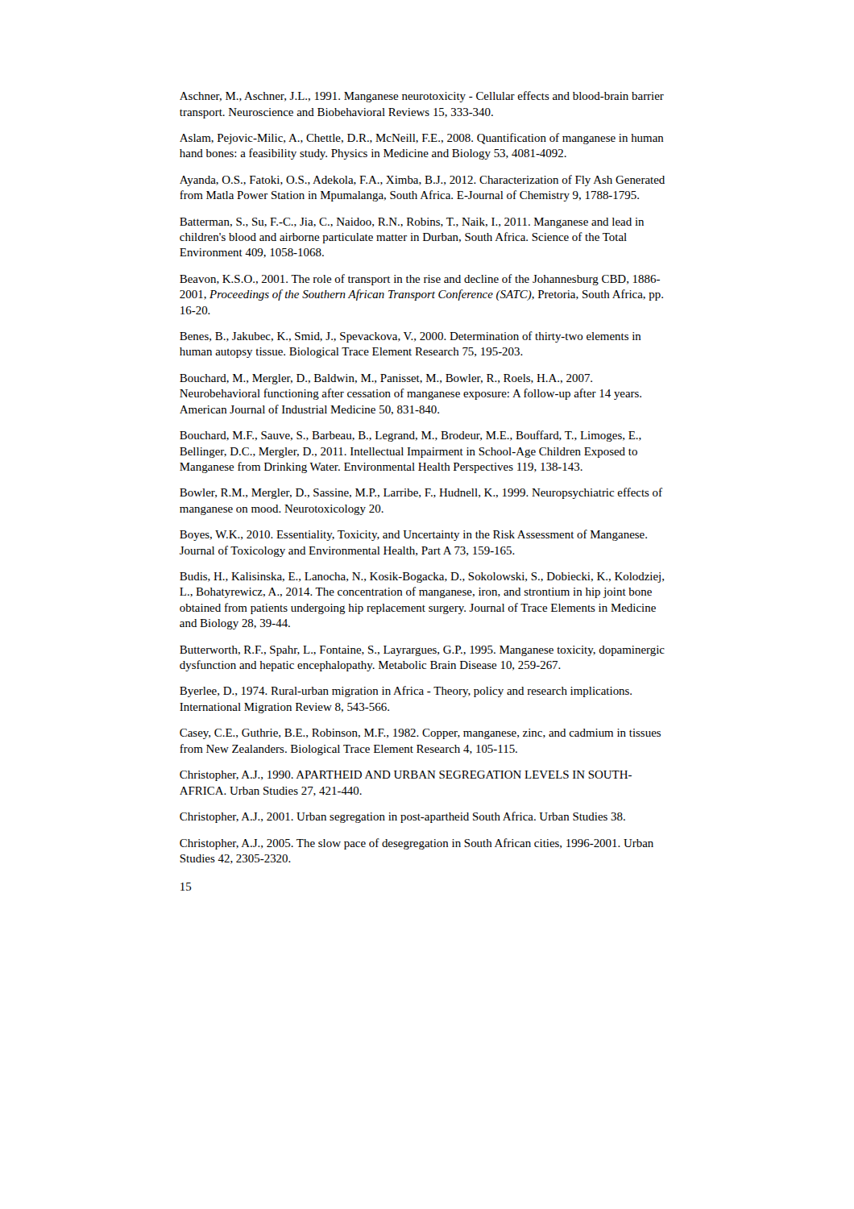Aschner, M., Aschner, J.L., 1991. Manganese neurotoxicity - Cellular effects and blood-brain barrier transport. Neuroscience and Biobehavioral Reviews 15, 333-340.
Aslam, Pejovic-Milic, A., Chettle, D.R., McNeill, F.E., 2008. Quantification of manganese in human hand bones: a feasibility study. Physics in Medicine and Biology 53, 4081-4092.
Ayanda, O.S., Fatoki, O.S., Adekola, F.A., Ximba, B.J., 2012. Characterization of Fly Ash Generated from Matla Power Station in Mpumalanga, South Africa. E-Journal of Chemistry 9, 1788-1795.
Batterman, S., Su, F.-C., Jia, C., Naidoo, R.N., Robins, T., Naik, I., 2011. Manganese and lead in children's blood and airborne particulate matter in Durban, South Africa. Science of the Total Environment 409, 1058-1068.
Beavon, K.S.O., 2001. The role of transport in the rise and decline of the Johannesburg CBD, 1886-2001, Proceedings of the Southern African Transport Conference (SATC), Pretoria, South Africa, pp. 16-20.
Benes, B., Jakubec, K., Smid, J., Spevackova, V., 2000. Determination of thirty-two elements in human autopsy tissue. Biological Trace Element Research 75, 195-203.
Bouchard, M., Mergler, D., Baldwin, M., Panisset, M., Bowler, R., Roels, H.A., 2007. Neurobehavioral functioning after cessation of manganese exposure: A follow-up after 14 years. American Journal of Industrial Medicine 50, 831-840.
Bouchard, M.F., Sauve, S., Barbeau, B., Legrand, M., Brodeur, M.E., Bouffard, T., Limoges, E., Bellinger, D.C., Mergler, D., 2011. Intellectual Impairment in School-Age Children Exposed to Manganese from Drinking Water. Environmental Health Perspectives 119, 138-143.
Bowler, R.M., Mergler, D., Sassine, M.P., Larribe, F., Hudnell, K., 1999. Neuropsychiatric effects of manganese on mood. Neurotoxicology 20.
Boyes, W.K., 2010. Essentiality, Toxicity, and Uncertainty in the Risk Assessment of Manganese. Journal of Toxicology and Environmental Health, Part A 73, 159-165.
Budis, H., Kalisinska, E., Lanocha, N., Kosik-Bogacka, D., Sokolowski, S., Dobiecki, K., Kolodziej, L., Bohatyrewicz, A., 2014. The concentration of manganese, iron, and strontium in hip joint bone obtained from patients undergoing hip replacement surgery. Journal of Trace Elements in Medicine and Biology 28, 39-44.
Butterworth, R.F., Spahr, L., Fontaine, S., Layrargues, G.P., 1995. Manganese toxicity, dopaminergic dysfunction and hepatic encephalopathy. Metabolic Brain Disease 10, 259-267.
Byerlee, D., 1974. Rural-urban migration in Africa - Theory, policy and research implications. International Migration Review 8, 543-566.
Casey, C.E., Guthrie, B.E., Robinson, M.F., 1982. Copper, manganese, zinc, and cadmium in tissues from New Zealanders. Biological Trace Element Research 4, 105-115.
Christopher, A.J., 1990. APARTHEID AND URBAN SEGREGATION LEVELS IN SOUTH-AFRICA. Urban Studies 27, 421-440.
Christopher, A.J., 2001. Urban segregation in post-apartheid South Africa. Urban Studies 38.
Christopher, A.J., 2005. The slow pace of desegregation in South African cities, 1996-2001. Urban Studies 42, 2305-2320.
15